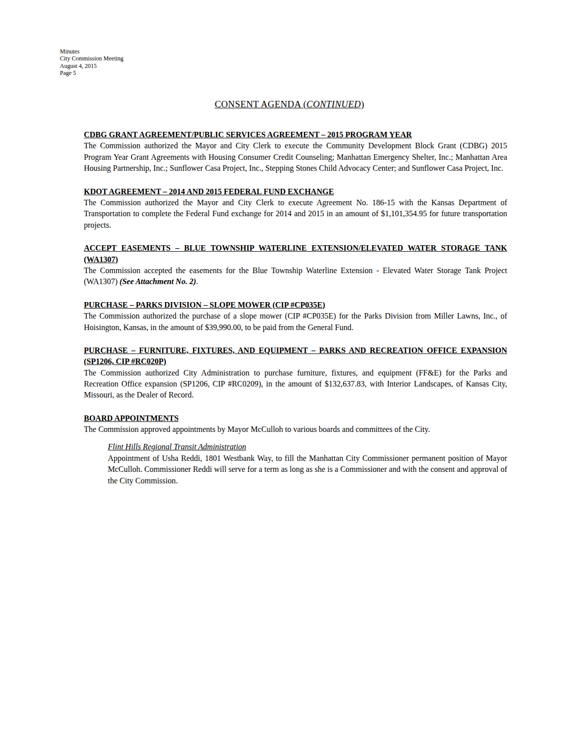Minutes
City Commission Meeting
August 4, 2015
Page 5
CONSENT AGENDA (CONTINUED)
CDBG GRANT AGREEMENT/PUBLIC SERVICES AGREEMENT – 2015 PROGRAM YEAR
The Commission authorized the Mayor and City Clerk to execute the Community Development Block Grant (CDBG) 2015 Program Year Grant Agreements with Housing Consumer Credit Counseling; Manhattan Emergency Shelter, Inc.; Manhattan Area Housing Partnership, Inc.; Sunflower Casa Project, Inc., Stepping Stones Child Advocacy Center; and Sunflower Casa Project, Inc.
KDOT AGREEMENT – 2014 AND 2015 FEDERAL FUND EXCHANGE
The Commission authorized the Mayor and City Clerk to execute Agreement No. 186-15 with the Kansas Department of Transportation to complete the Federal Fund exchange for 2014 and 2015 in an amount of $1,101,354.95 for future transportation projects.
ACCEPT EASEMENTS – BLUE TOWNSHIP WATERLINE EXTENSION/ELEVATED WATER STORAGE TANK (WA1307)
The Commission accepted the easements for the Blue Township Waterline Extension - Elevated Water Storage Tank Project (WA1307) (See Attachment No. 2).
PURCHASE – PARKS DIVISION – SLOPE MOWER (CIP #CP035E)
The Commission authorized the purchase of a slope mower (CIP #CP035E) for the Parks Division from Miller Lawns, Inc., of Hoisington, Kansas, in the amount of $39,990.00, to be paid from the General Fund.
PURCHASE – FURNITURE, FIXTURES, AND EQUIPMENT – PARKS AND RECREATION OFFICE EXPANSION (SP1206, CIP #RC020P)
The Commission authorized City Administration to purchase furniture, fixtures, and equipment (FF&E) for the Parks and Recreation Office expansion (SP1206, CIP #RC0209), in the amount of $132,637.83, with Interior Landscapes, of Kansas City, Missouri, as the Dealer of Record.
BOARD APPOINTMENTS
The Commission approved appointments by Mayor McCulloh to various boards and committees of the City.
Flint Hills Regional Transit Administration
Appointment of Usha Reddi, 1801 Westbank Way, to fill the Manhattan City Commissioner permanent position of Mayor McCulloh. Commissioner Reddi will serve for a term as long as she is a Commissioner and with the consent and approval of the City Commission.